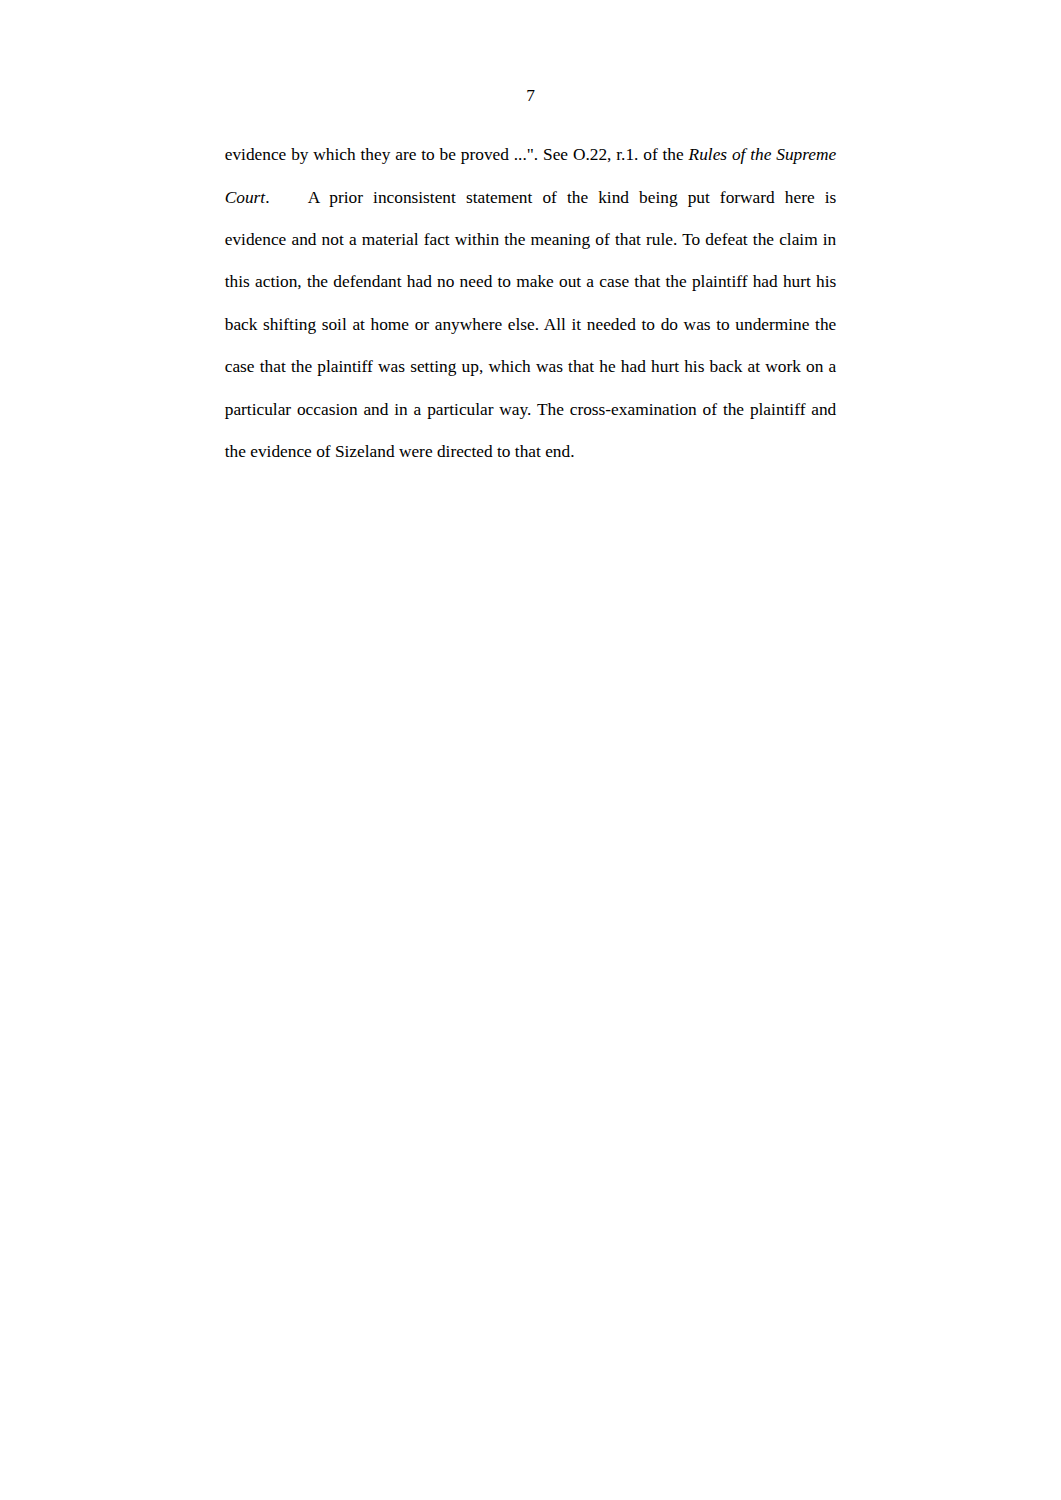7
evidence by which they are to be proved ...". See O.22, r.1. of the Rules of the Supreme Court. A prior inconsistent statement of the kind being put forward here is evidence and not a material fact within the meaning of that rule. To defeat the claim in this action, the defendant had no need to make out a case that the plaintiff had hurt his back shifting soil at home or anywhere else. All it needed to do was to undermine the case that the plaintiff was setting up, which was that he had hurt his back at work on a particular occasion and in a particular way. The cross-examination of the plaintiff and the evidence of Sizeland were directed to that end.